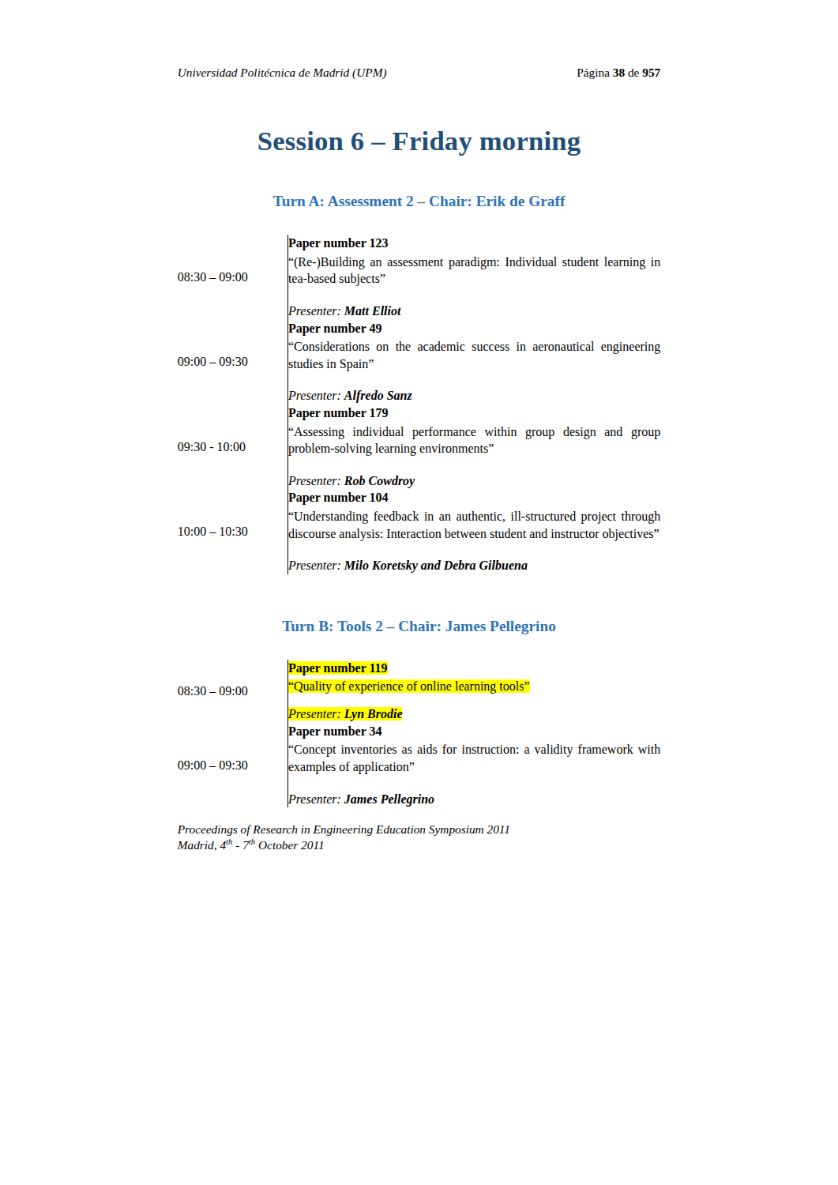Universidad Politécnica de Madrid (UPM)
Página 38 de 957
Session 6 – Friday morning
Turn A: Assessment 2 – Chair: Erik de Graff
| 08:30 – 09:00 | Paper number 123 “(Re-)Building an assessment paradigm: Individual student learning in tea-based subjects” Presenter: Matt Elliot |
| 09:00 – 09:30 | Paper number 49 “Considerations on the academic success in aeronautical engineering studies in Spain” Presenter: Alfredo Sanz |
| 09:30 - 10:00 | Paper number 179 “Assessing individual performance within group design and group problem-solving learning environments” Presenter: Rob Cowdroy |
| 10:00 – 10:30 | Paper number 104 “Understanding feedback in an authentic, ill-structured project through discourse analysis: Interaction between student and instructor objectives” Presenter: Milo Koretsky and Debra Gilbuena |
Turn B: Tools 2 – Chair: James Pellegrino
| 08:30 – 09:00 | Paper number 119 “Quality of experience of online learning tools” Presenter: Lyn Brodie |
| 09:00 – 09:30 | Paper number 34 “Concept inventories as aids for instruction: a validity framework with examples of application” Presenter: James Pellegrino |
Proceedings of Research in Engineering Education Symposium 2011
Madrid, 4th - 7th October 2011